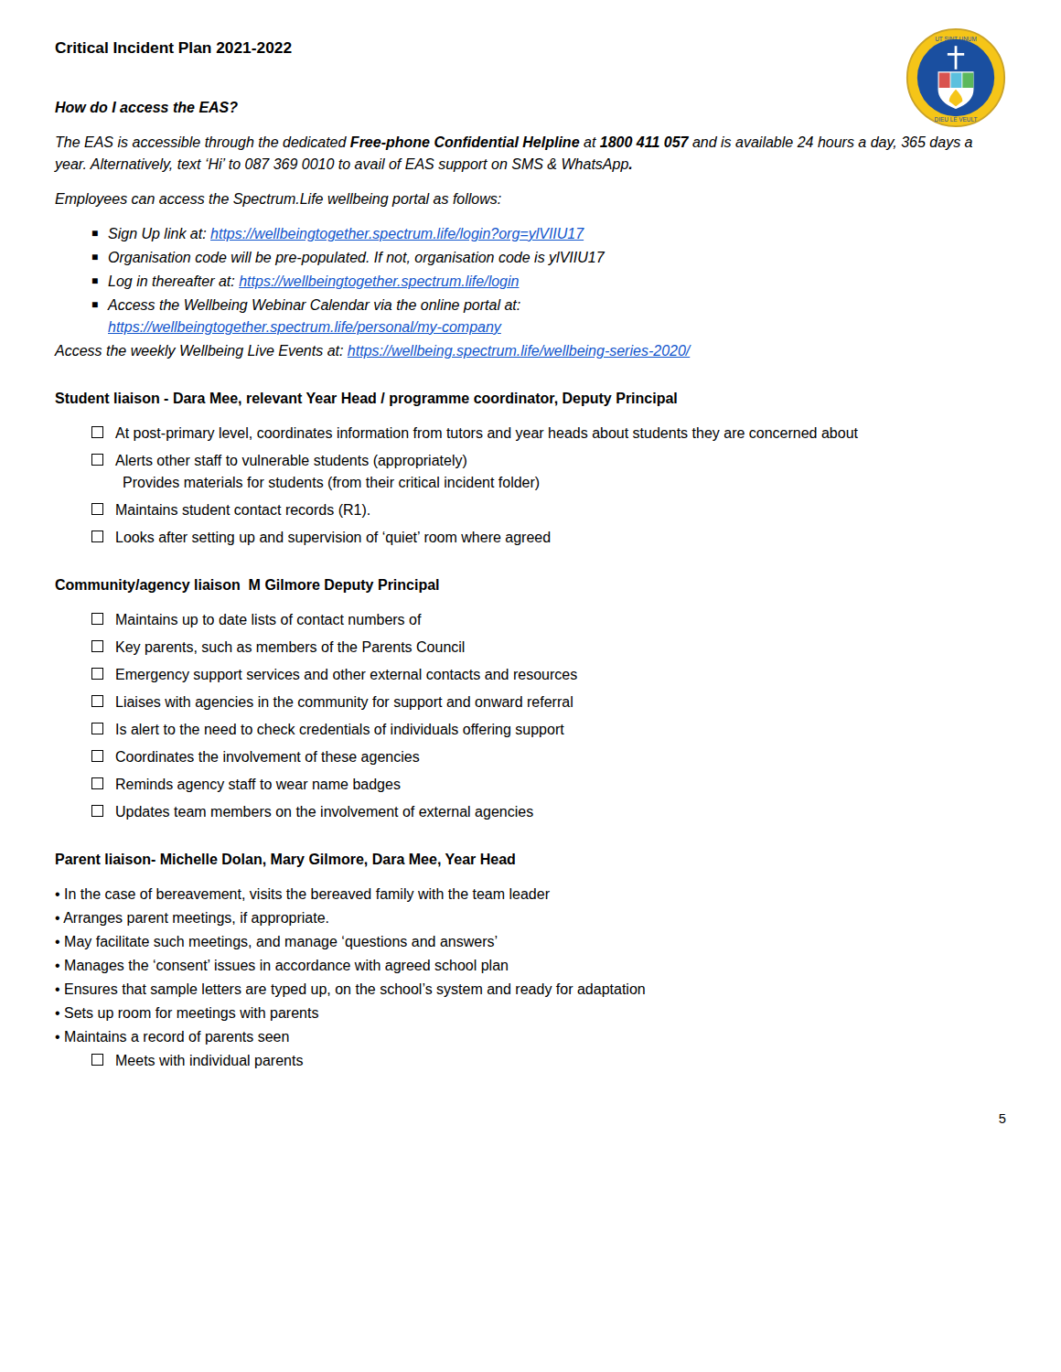Critical Incident Plan 2021-2022
UT SINT UNUM DIEU LE VEULT
How do I access the EAS?
The EAS is accessible through the dedicated Free-phone Confidential Helpline at 1800 411 057 and is available 24 hours a day, 365 days a year. Alternatively, text ‘Hi’ to 087 369 0010 to avail of EAS support on SMS & WhatsApp.
Employees can access the Spectrum.Life wellbeing portal as follows:
Sign Up link at: https://wellbeingtogether.spectrum.life/login?org=ylVIIU17
Organisation code will be pre-populated. If not, organisation code is ylVIIU17
Log in thereafter at: https://wellbeingtogether.spectrum.life/login
Access the Wellbeing Webinar Calendar via the online portal at:
https://wellbeingtogether.spectrum.life/personal/my-company
Access the weekly Wellbeing Live Events at: https://wellbeing.spectrum.life/wellbeing-series-2020/
Student liaison - Dara Mee, relevant Year Head / programme coordinator, Deputy Principal
At post-primary level, coordinates information from tutors and year heads about students they are concerned about
Alerts other staff to vulnerable students (appropriately) Provides materials for students (from their critical incident folder)
Maintains student contact records (R1).
Looks after setting up and supervision of ‘quiet’ room where agreed
Community/agency liaison M Gilmore Deputy Principal
Maintains up to date lists of contact numbers of
Key parents, such as members of the Parents Council
Emergency support services and other external contacts and resources
Liaises with agencies in the community for support and onward referral
Is alert to the need to check credentials of individuals offering support
Coordinates the involvement of these agencies
Reminds agency staff to wear name badges
Updates team members on the involvement of external agencies
Parent liaison- Michelle Dolan, Mary Gilmore, Dara Mee, Year Head
In the case of bereavement, visits the bereaved family with the team leader
Arranges parent meetings, if appropriate.
May facilitate such meetings, and manage ‘questions and answers’
Manages the ‘consent’ issues in accordance with agreed school plan
Ensures that sample letters are typed up, on the school’s system and ready for adaptation
Sets up room for meetings with parents
Maintains a record of parents seen
Meets with individual parents
5